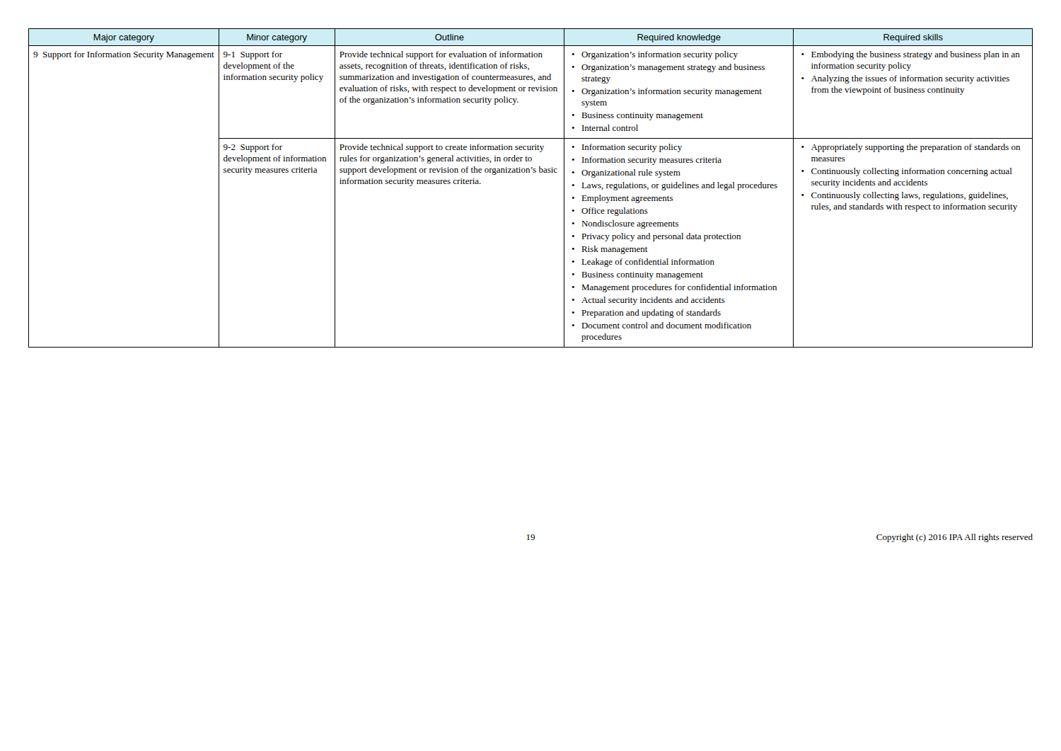| Major category | Minor category | Outline | Required knowledge | Required skills |
| --- | --- | --- | --- | --- |
| 9 Support for Information Security Management | 9-1 Support for development of the information security policy | Provide technical support for evaluation of information assets, recognition of threats, identification of risks, summarization and investigation of countermeasures, and evaluation of risks, with respect to development or revision of the organization’s information security policy. | Organization’s information security policy Organization’s management strategy and business strategy Organization’s information security management system Business continuity management Internal control | Embodying the business strategy and business plan in an information security policy Analyzing the issues of information security activities from the viewpoint of business continuity |
| 9-2 Support for development of information security measures criteria | Provide technical support to create information security rules for organization’s general activities, in order to support development or revision of the organization’s basic information security measures criteria. | Information security policy Information security measures criteria Organizational rule system Laws, regulations, or guidelines and legal procedures Employment agreements Office regulations Nondisclosure agreements Privacy policy and personal data protection Risk management Leakage of confidential information Business continuity management Management procedures for confidential information Actual security incidents and accidents Preparation and updating of standards Document control and document modification procedures | Appropriately supporting the preparation of standards on measures Continuously collecting information concerning actual security incidents and accidents Continuously collecting laws, regulations, guidelines, rules, and standards with respect to information security |
19
Copyright (c) 2016 IPA All rights reserved